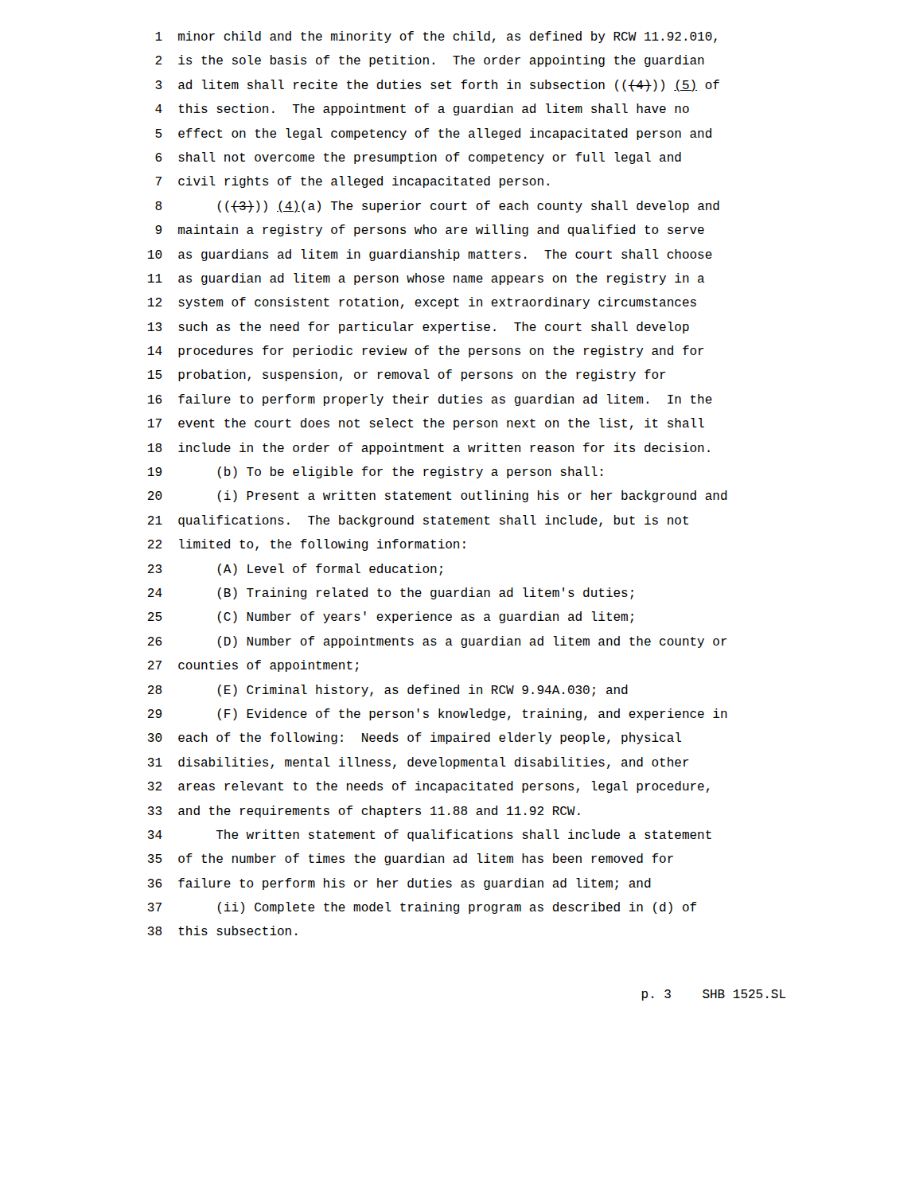minor child and the minority of the child, as defined by RCW 11.92.010,
is the sole basis of the petition. The order appointing the guardian
ad litem shall recite the duties set forth in subsection (((4))) (5) of
this section. The appointment of a guardian ad litem shall have no
effect on the legal competency of the alleged incapacitated person and
shall not overcome the presumption of competency or full legal and
civil rights of the alleged incapacitated person.
(((3))) (4)(a) The superior court of each county shall develop and
maintain a registry of persons who are willing and qualified to serve
as guardians ad litem in guardianship matters. The court shall choose
as guardian ad litem a person whose name appears on the registry in a
system of consistent rotation, except in extraordinary circumstances
such as the need for particular expertise. The court shall develop
procedures for periodic review of the persons on the registry and for
probation, suspension, or removal of persons on the registry for
failure to perform properly their duties as guardian ad litem. In the
event the court does not select the person next on the list, it shall
include in the order of appointment a written reason for its decision.
(b) To be eligible for the registry a person shall:
(i) Present a written statement outlining his or her background and
qualifications. The background statement shall include, but is not
limited to, the following information:
(A) Level of formal education;
(B) Training related to the guardian ad litem's duties;
(C) Number of years' experience as a guardian ad litem;
(D) Number of appointments as a guardian ad litem and the county or
counties of appointment;
(E) Criminal history, as defined in RCW 9.94A.030; and
(F) Evidence of the person's knowledge, training, and experience in
each of the following: Needs of impaired elderly people, physical
disabilities, mental illness, developmental disabilities, and other
areas relevant to the needs of incapacitated persons, legal procedure,
and the requirements of chapters 11.88 and 11.92 RCW.
The written statement of qualifications shall include a statement
of the number of times the guardian ad litem has been removed for
failure to perform his or her duties as guardian ad litem; and
(ii) Complete the model training program as described in (d) of
this subsection.
p. 3 SHB 1525.SL